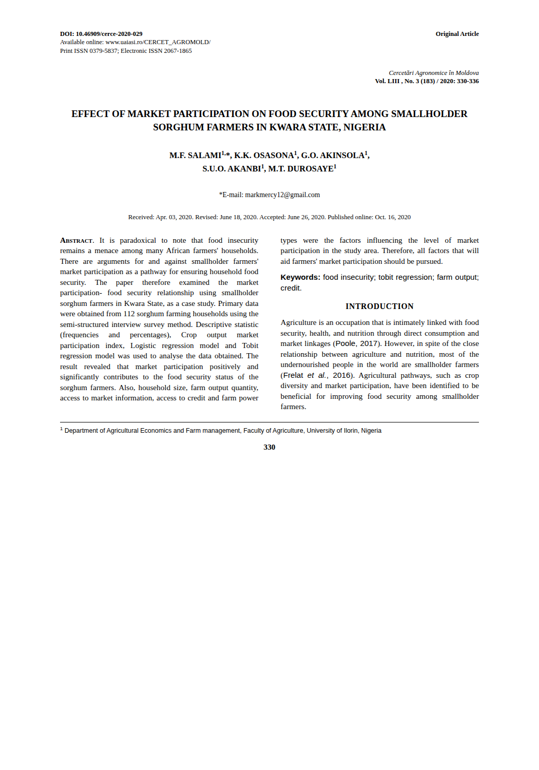DOI: 10.46909/cerce-2020-029
Available online: www.uaiasi.ro/CERCET_AGROMOLD/
Print ISSN 0379-5837; Electronic ISSN 2067-1865
Original Article
Cercetări Agronomice în Moldova
Vol. LIII , No. 3 (183) / 2020: 330-336
Effect of Market Participation on Food Security Among Smallholder Sorghum Farmers in Kwara State, Nigeria
M.F. SALAMI1,*, K.K. OSASONA1, G.O. AKINSOLA1,
S.U.O. AKANBI1, M.T. DUROSAYE1
*E-mail: markmercy12@gmail.com
Received: Apr. 03, 2020. Revised: June 18, 2020. Accepted: June 26, 2020. Published online: Oct. 16, 2020
Abstract. It is paradoxical to note that food insecurity remains a menace among many African farmers' households. There are arguments for and against smallholder farmers' market participation as a pathway for ensuring household food security. The paper therefore examined the market participation- food security relationship using smallholder sorghum farmers in Kwara State, as a case study. Primary data were obtained from 112 sorghum farming households using the semi-structured interview survey method. Descriptive statistic (frequencies and percentages), Crop output market participation index, Logistic regression model and Tobit regression model was used to analyse the data obtained. The result revealed that market participation positively and significantly contributes to the food security status of the sorghum farmers. Also, household size, farm output quantity, access to market information, access to credit and farm power types were the factors influencing the level of market participation in the study area. Therefore, all factors that will aid farmers' market participation should be pursued.
Keywords: food insecurity; tobit regression; farm output; credit.
Introduction
Agriculture is an occupation that is intimately linked with food security, health, and nutrition through direct consumption and market linkages (Poole, 2017). However, in spite of the close relationship between agriculture and nutrition, most of the undernourished people in the world are smallholder farmers (Frelat et al., 2016). Agricultural pathways, such as crop diversity and market participation, have been identified to be beneficial for improving food security among smallholder farmers.
1 Department of Agricultural Economics and Farm management, Faculty of Agriculture, University of Ilorin, Nigeria
330